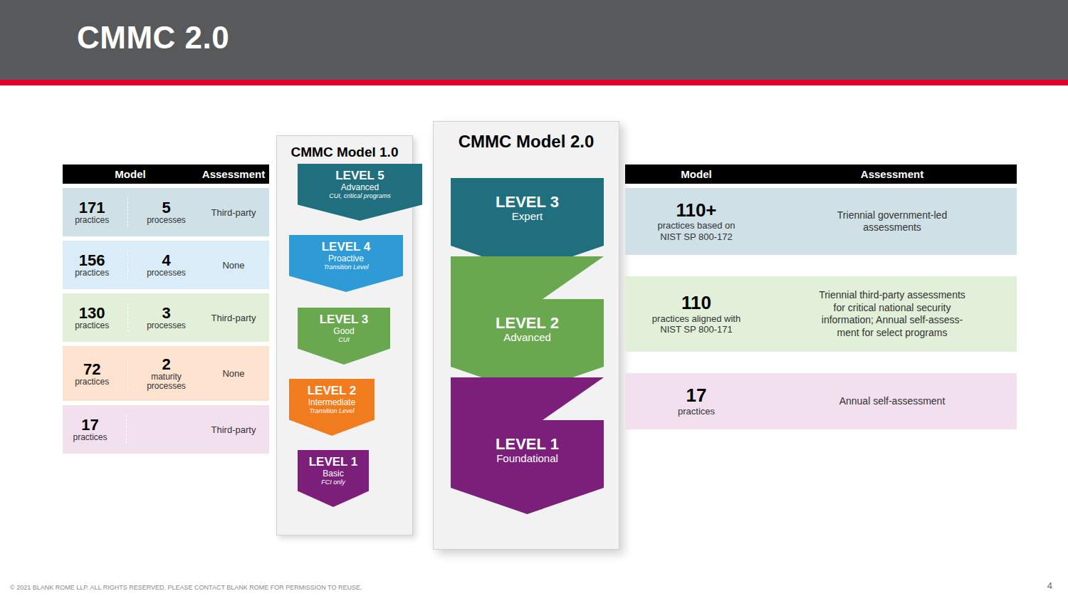CMMC 2.0
| Model | Assessment |
| --- | --- |
| 171 practices 5 processes | Third-party |
| 156 practices 4 processes | None |
| 130 practices 3 processes | Third-party |
| 72 practices 2 maturity processes | None |
| 17 practices | Third-party |
CMMC Model 1.0
CMMC Model 2.0
LEVEL 5 Advanced CUI, critical programs
LEVEL 4 Proactive Transition Level
LEVEL 3 Good CUI
LEVEL 2 Intermediate Transition Level
LEVEL 1 Basic FCI only
LEVEL 3 Expert
LEVEL 2 Advanced
LEVEL 1 Foundational
| Model | Assessment |
| --- | --- |
| 110+ practices based on NIST SP 800-172 | Triennial government-led assessments |
| 110 practices aligned with NIST SP 800-171 | Triennial third-party assessments for critical national security information; Annual self-assess- ment for select programs |
| 17 practices | Annual self-assessment |
© 2021 BLANK ROME LLP. ALL RIGHTS RESERVED. PLEASE CONTACT BLANK ROME FOR PERMISSION TO REUSE.
4